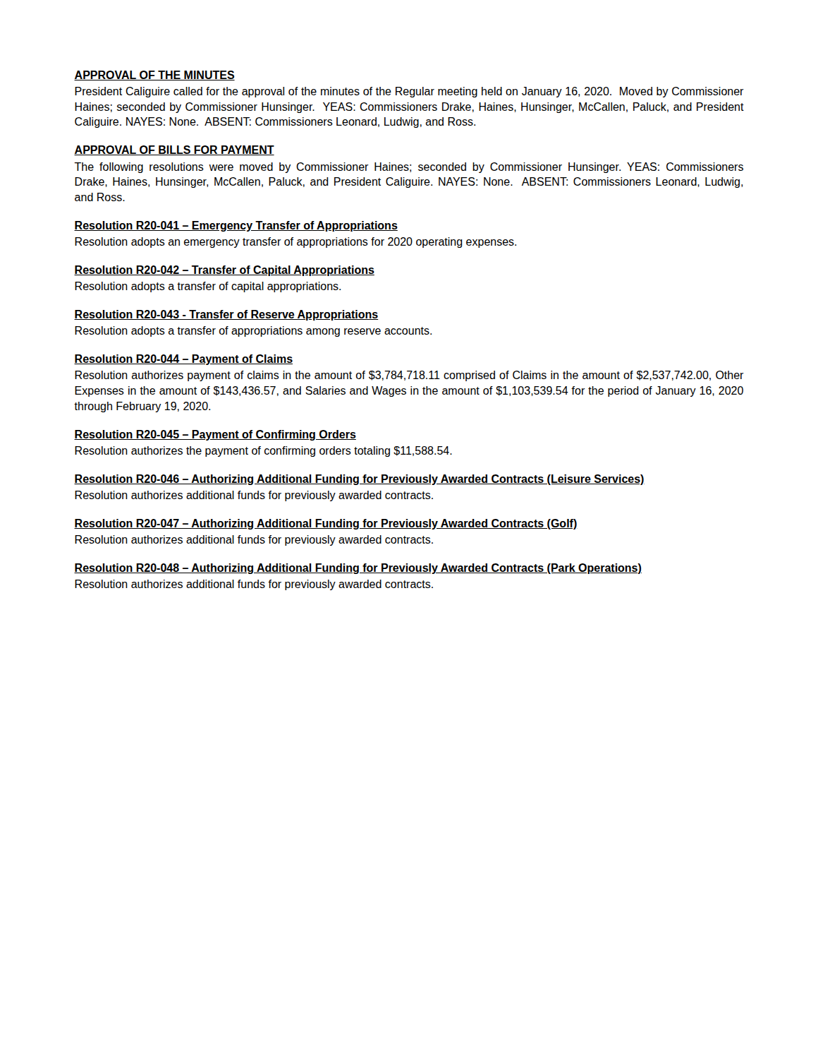APPROVAL OF THE MINUTES
President Caliguire called for the approval of the minutes of the Regular meeting held on January 16, 2020. Moved by Commissioner Haines; seconded by Commissioner Hunsinger. YEAS: Commissioners Drake, Haines, Hunsinger, McCallen, Paluck, and President Caliguire. NAYES: None. ABSENT: Commissioners Leonard, Ludwig, and Ross.
APPROVAL OF BILLS FOR PAYMENT
The following resolutions were moved by Commissioner Haines; seconded by Commissioner Hunsinger. YEAS: Commissioners Drake, Haines, Hunsinger, McCallen, Paluck, and President Caliguire. NAYES: None. ABSENT: Commissioners Leonard, Ludwig, and Ross.
Resolution R20-041 – Emergency Transfer of Appropriations
Resolution adopts an emergency transfer of appropriations for 2020 operating expenses.
Resolution R20-042 – Transfer of Capital Appropriations
Resolution adopts a transfer of capital appropriations.
Resolution R20-043 - Transfer of Reserve Appropriations
Resolution adopts a transfer of appropriations among reserve accounts.
Resolution R20-044 – Payment of Claims
Resolution authorizes payment of claims in the amount of $3,784,718.11 comprised of Claims in the amount of $2,537,742.00, Other Expenses in the amount of $143,436.57, and Salaries and Wages in the amount of $1,103,539.54 for the period of January 16, 2020 through February 19, 2020.
Resolution R20-045 – Payment of Confirming Orders
Resolution authorizes the payment of confirming orders totaling $11,588.54.
Resolution R20-046 – Authorizing Additional Funding for Previously Awarded Contracts (Leisure Services)
Resolution authorizes additional funds for previously awarded contracts.
Resolution R20-047 – Authorizing Additional Funding for Previously Awarded Contracts (Golf)
Resolution authorizes additional funds for previously awarded contracts.
Resolution R20-048 – Authorizing Additional Funding for Previously Awarded Contracts (Park Operations)
Resolution authorizes additional funds for previously awarded contracts.